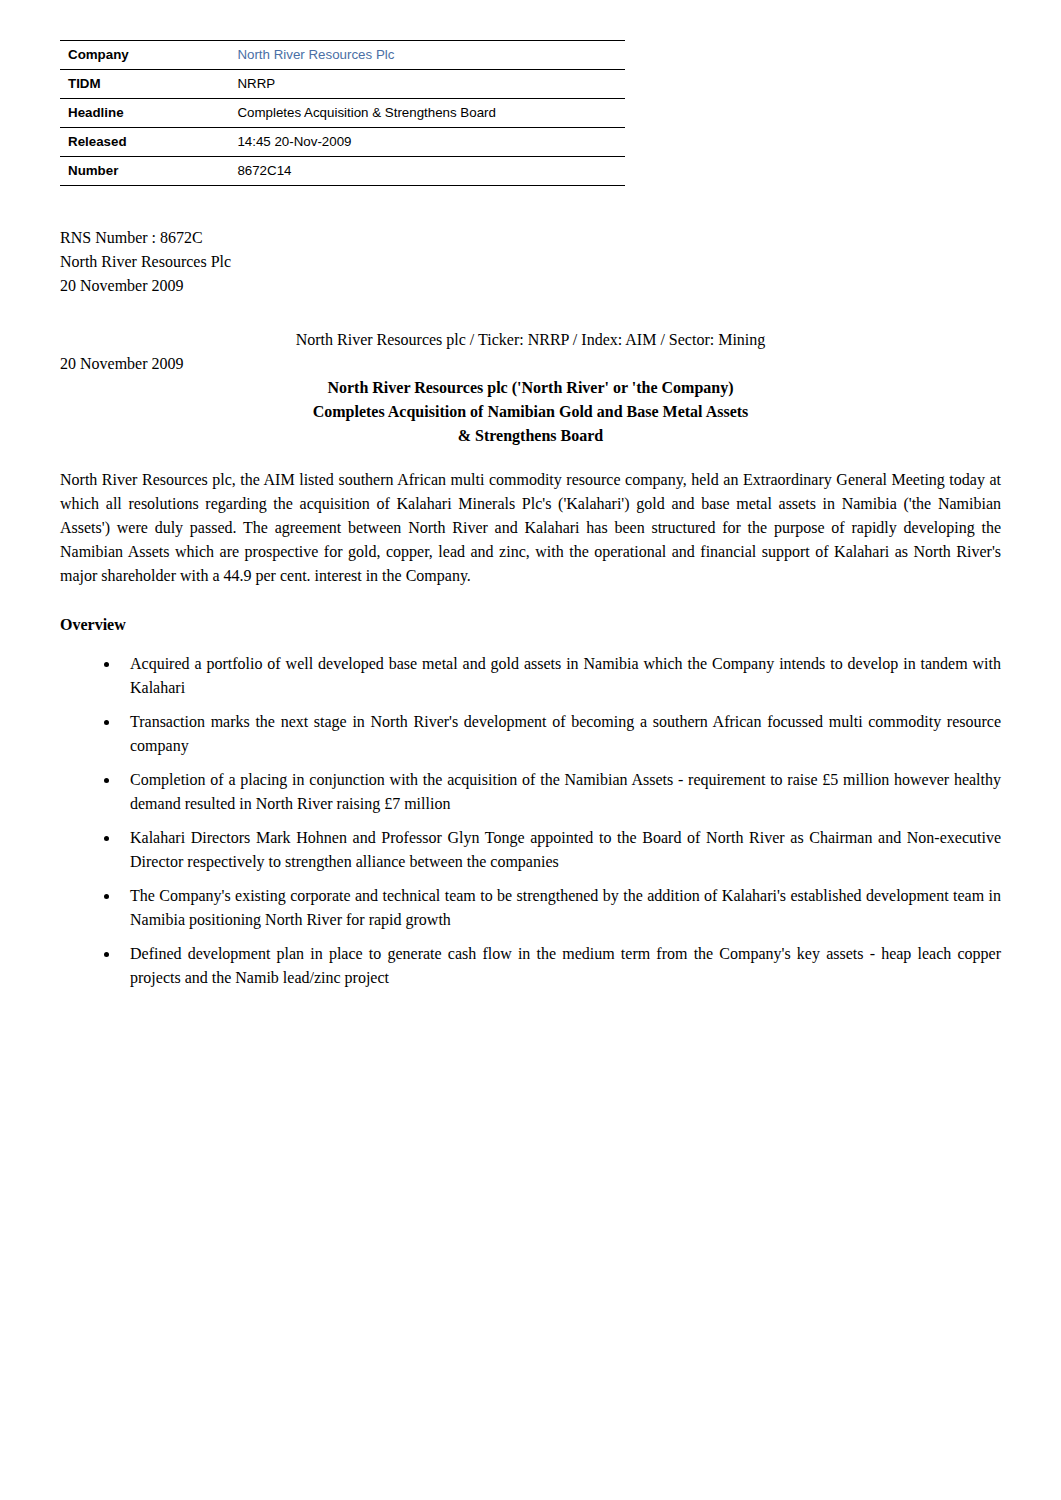| Company | North River Resources Plc |
| TIDM | NRRP |
| Headline | Completes Acquisition & Strengthens Board |
| Released | 14:45 20-Nov-2009 |
| Number | 8672C14 |
RNS Number : 8672C
North River Resources Plc
20 November 2009
North River Resources plc / Ticker: NRRP / Index: AIM / Sector: Mining
20 November 2009
North River Resources plc ('North River' or 'the Company)
Completes Acquisition of Namibian Gold and Base Metal Assets
& Strengthens Board
North River Resources plc, the AIM listed southern African multi commodity resource company, held an Extraordinary General Meeting today at which all resolutions regarding the acquisition of Kalahari Minerals Plc's ('Kalahari') gold and base metal assets in Namibia ('the Namibian Assets') were duly passed. The agreement between North River and Kalahari has been structured for the purpose of rapidly developing the Namibian Assets which are prospective for gold, copper, lead and zinc, with the operational and financial support of Kalahari as North River's major shareholder with a 44.9 per cent. interest in the Company.
Overview
Acquired a portfolio of well developed base metal and gold assets in Namibia which the Company intends to develop in tandem with Kalahari
Transaction marks the next stage in North River's development of becoming a southern African focussed multi commodity resource company
Completion of a placing in conjunction with the acquisition of the Namibian Assets - requirement to raise £5 million however healthy demand resulted in North River raising £7 million
Kalahari Directors Mark Hohnen and Professor Glyn Tonge appointed to the Board of North River as Chairman and Non-executive Director respectively to strengthen alliance between the companies
The Company's existing corporate and technical team to be strengthened by the addition of Kalahari's established development team in Namibia positioning North River for rapid growth
Defined development plan in place to generate cash flow in the medium term from the Company's key assets - heap leach copper projects and the Namib lead/zinc project